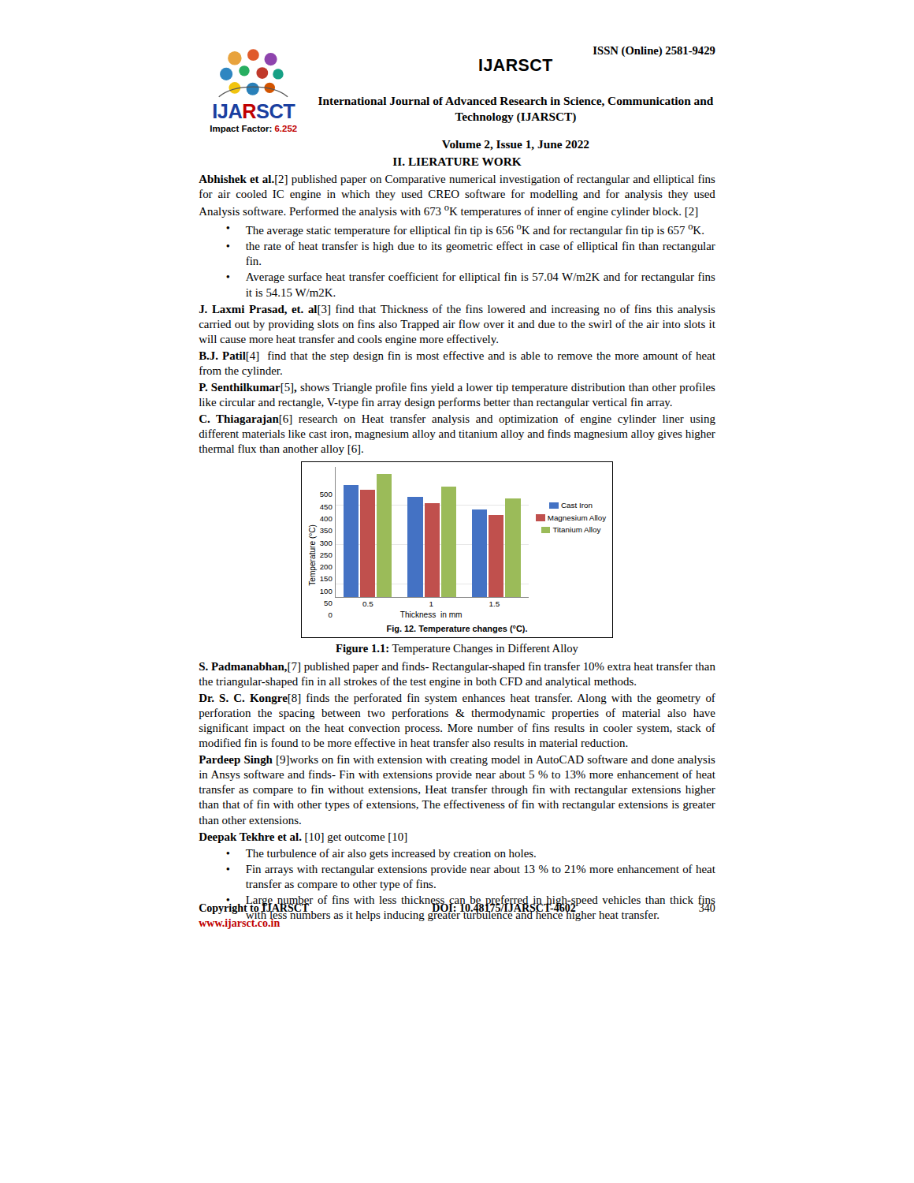ISSN (Online) 2581-9429
IJARSCT
Impact Factor: 6.252
IJARSCT
International Journal of Advanced Research in Science, Communication and Technology (IJARSCT)
Volume 2, Issue 1, June 2022
II. LIERATURE WORK
Abhishek et al.[2] published paper on Comparative numerical investigation of rectangular and elliptical fins for air cooled IC engine in which they used CREO software for modelling and for analysis they used Analysis software. Performed the analysis with 673 oK temperatures of inner of engine cylinder block. [2]
The average static temperature for elliptical fin tip is 656 oK and for rectangular fin tip is 657 oK.
the rate of heat transfer is high due to its geometric effect in case of elliptical fin than rectangular fin.
Average surface heat transfer coefficient for elliptical fin is 57.04 W/m2K and for rectangular fins it is 54.15 W/m2K.
J. Laxmi Prasad, et. al[3] find that Thickness of the fins lowered and increasing no of fins this analysis carried out by providing slots on fins also Trapped air flow over it and due to the swirl of the air into slots it will cause more heat transfer and cools engine more effectively.
B.J. Patil[4] find that the step design fin is most effective and is able to remove the more amount of heat from the cylinder.
P. Senthilkumar[5], shows Triangle profile fins yield a lower tip temperature distribution than other profiles like circular and rectangle, V-type fin array design performs better than rectangular vertical fin array.
C. Thiagarajan[6] research on Heat transfer analysis and optimization of engine cylinder liner using different materials like cast iron, magnesium alloy and titanium alloy and finds magnesium alloy gives higher thermal flux than another alloy [6].
Temperature (°C)
500
450
400
350
300
250
200
150
100
50
0
0.511.5
Thickness in mm
Cast Iron
Magnesium Alloy
Titanium Alloy
Fig. 12. Temperature changes (°C).
Figure 1.1: Temperature Changes in Different Alloy
S. Padmanabhan,[7] published paper and finds- Rectangular-shaped fin transfer 10% extra heat transfer than the triangular-shaped fin in all strokes of the test engine in both CFD and analytical methods.
Dr. S. C. Kongre[8] finds the perforated fin system enhances heat transfer. Along with the geometry of perforation the spacing between two perforations & thermodynamic properties of material also have significant impact on the heat convection process. More number of fins results in cooler system, stack of modified fin is found to be more effective in heat transfer also results in material reduction.
Pardeep Singh [9]works on fin with extension with creating model in AutoCAD software and done analysis in Ansys software and finds- Fin with extensions provide near about 5 % to 13% more enhancement of heat transfer as compare to fin without extensions, Heat transfer through fin with rectangular extensions higher than that of fin with other types of extensions, The effectiveness of fin with rectangular extensions is greater than other extensions.
Deepak Tekhre et al. [10] get outcome [10]
The turbulence of air also gets increased by creation on holes.
Fin arrays with rectangular extensions provide near about 13 % to 21% more enhancement of heat transfer as compare to other type of fins.
Large number of fins with less thickness can be preferred in high-speed vehicles than thick fins with less numbers as it helps inducing greater turbulence and hence higher heat transfer.
Copyright to IJARSCT
DOI: 10.48175/IJARSCT-4602
340
www.ijarsct.co.in